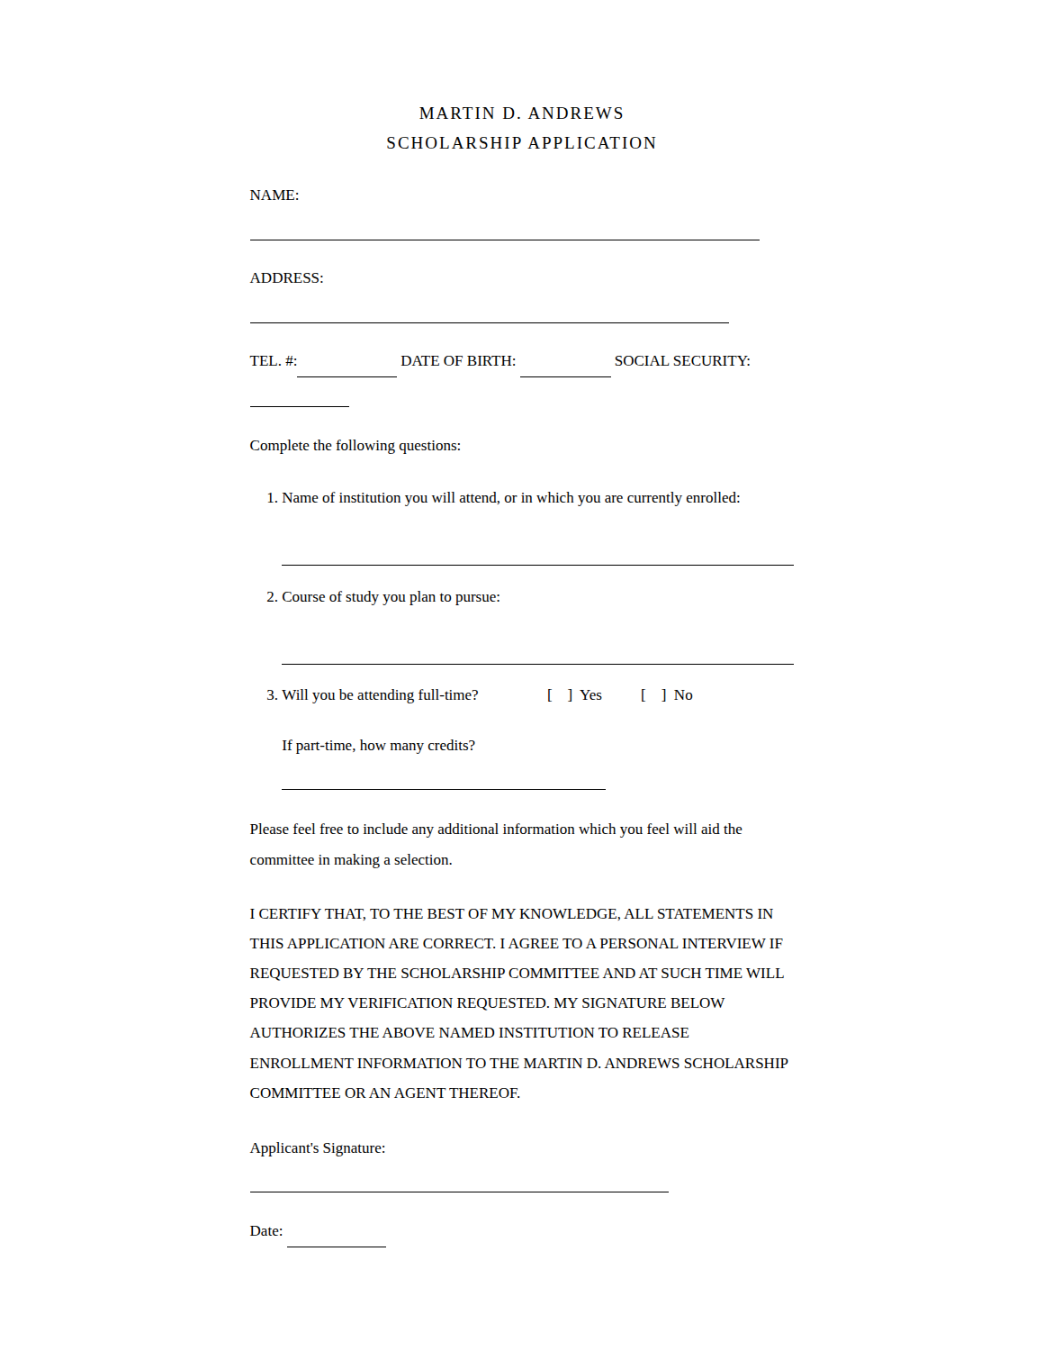MARTIN D. ANDREWSSCHOLARSHIP APPLICATION
NAME:
ADDRESS:
TEL. #: DATE OF BIRTH: SOCIAL SECURITY:
Complete the following questions:
Name of institution you will attend, or in which you are currently enrolled:
Course of study you plan to pursue:
Will you be attending full-time? [ ] Yes [ ] No
If part-time, how many credits?
Please feel free to include any additional information which you feel will aid the committee in making a selection.
I certify that, to the best of my knowledge, all statements in this application are correct. I agree to a personal interview if requested by the scholarship committee and at such time will provide my verification requested. My signature below authorizes the above named institution to release enrollment information to the Martin D. Andrews Scholarship Committee or an agent thereof.
Applicant's Signature:
Date: